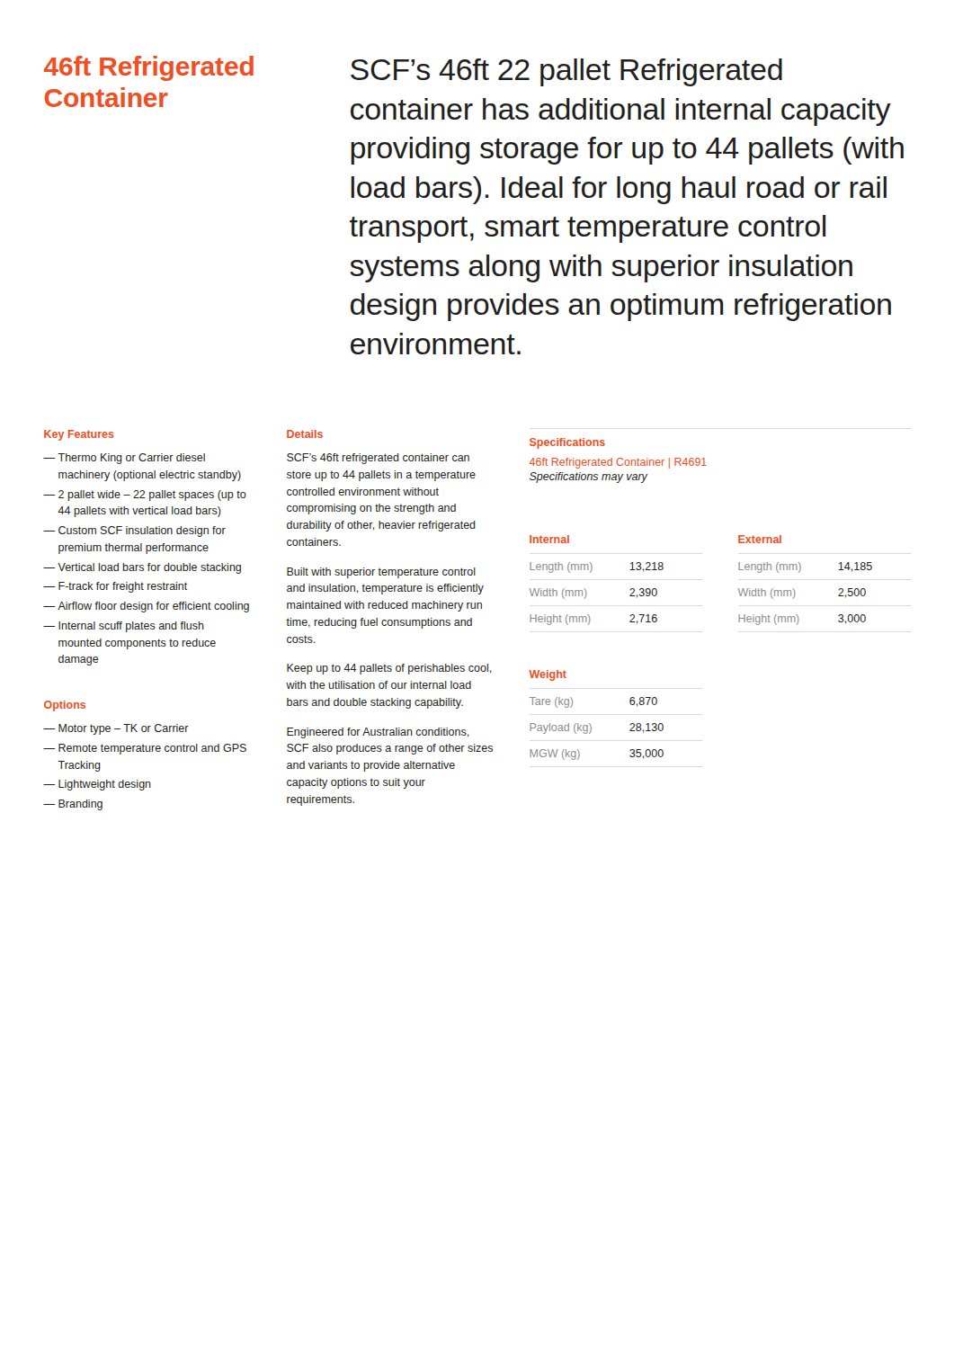46ft Refrigerated
Container
SCF’s 46ft 22 pallet Refrigerated container has additional internal capacity providing storage for up to 44 pallets (with load bars). Ideal for long haul road or rail transport, smart temperature control systems along with superior insulation design provides an optimum refrigeration environment.
Key Features
Thermo King or Carrier diesel machinery (optional electric standby)
2 pallet wide – 22 pallet spaces (up to 44 pallets with vertical load bars)
Custom SCF insulation design for premium thermal performance
Vertical load bars for double stacking
F-track for freight restraint
Airflow floor design for efficient cooling
Internal scuff plates and flush mounted components to reduce damage
Options
Motor type – TK or Carrier
Remote temperature control and GPS Tracking
Lightweight design
Branding
Details
SCF’s 46ft refrigerated container can store up to 44 pallets in a temperature controlled environment without compromising on the strength and durability of other, heavier refrigerated containers.
Built with superior temperature control and insulation, temperature is efficiently maintained with reduced machinery run time, reducing fuel consumptions and costs.
Keep up to 44 pallets of perishables cool, with the utilisation of our internal load bars and double stacking capability.
Engineered for Australian conditions, SCF also produces a range of other sizes and variants to provide alternative capacity options to suit your requirements.
Specifications
46ft Refrigerated Container | R4691
Specifications may vary
Internal
| Length (mm) | 13,218 |
| Width (mm) | 2,390 |
| Height (mm) | 2,716 |
External
| Length (mm) | 14,185 |
| Width (mm) | 2,500 |
| Height (mm) | 3,000 |
Weight
| Tare (kg) | 6,870 |
| Payload (kg) | 28,130 |
| MGW (kg) | 35,000 |